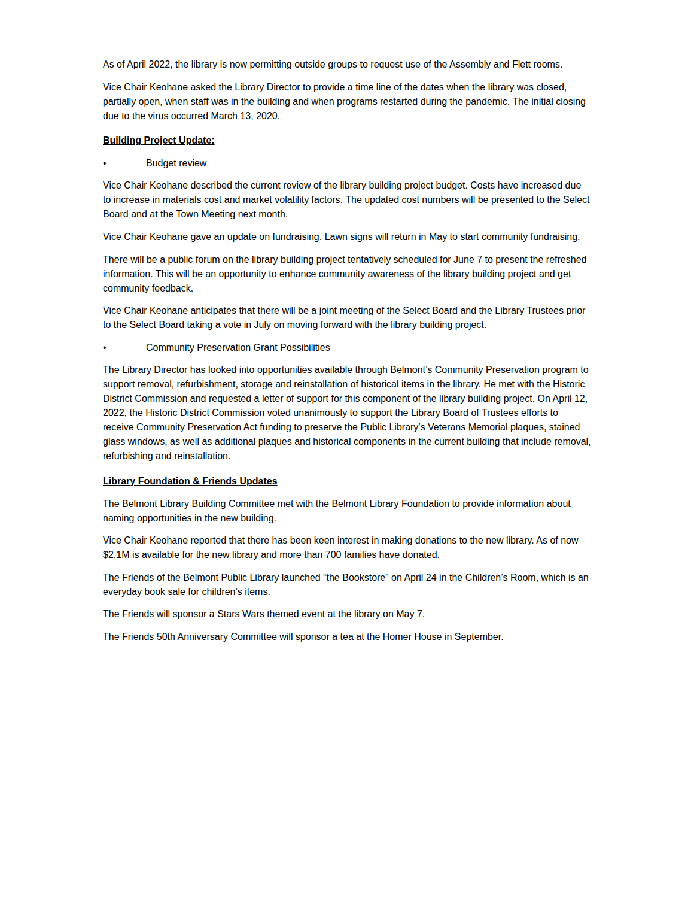As of April 2022, the library is now permitting outside groups to request use of the Assembly and Flett rooms.
Vice Chair Keohane asked the Library Director to provide a time line of the dates when the library was closed, partially open, when staff was in the building and when programs restarted during the pandemic. The initial closing due to the virus occurred March 13, 2020.
Building Project Update:
•Budget review
Vice Chair Keohane described the current review of the library building project budget. Costs have increased due to increase in materials cost and market volatility factors. The updated cost numbers will be presented to the Select Board and at the Town Meeting next month.
Vice Chair Keohane gave an update on fundraising. Lawn signs will return in May to start community fundraising.
There will be a public forum on the library building project tentatively scheduled for June 7 to present the refreshed information. This will be an opportunity to enhance community awareness of the library building project and get community feedback.
Vice Chair Keohane anticipates that there will be a joint meeting of the Select Board and the Library Trustees prior to the Select Board taking a vote in July on moving forward with the library building project.
•Community Preservation Grant Possibilities
The Library Director has looked into opportunities available through Belmont’s Community Preservation program to support removal, refurbishment, storage and reinstallation of historical items in the library. He met with the Historic District Commission and requested a letter of support for this component of the library building project. On April 12, 2022, the Historic District Commission voted unanimously to support the Library Board of Trustees efforts to receive Community Preservation Act funding to preserve the Public Library’s Veterans Memorial plaques, stained glass windows, as well as additional plaques and historical components in the current building that include removal, refurbishing and reinstallation.
Library Foundation & Friends Updates
The Belmont Library Building Committee met with the Belmont Library Foundation to provide information about naming opportunities in the new building.
Vice Chair Keohane reported that there has been keen interest in making donations to the new library. As of now $2.1M is available for the new library and more than 700 families have donated.
The Friends of the Belmont Public Library launched “the Bookstore” on April 24 in the Children’s Room, which is an everyday book sale for children’s items.
The Friends will sponsor a Stars Wars themed event at the library on May 7.
The Friends 50th Anniversary Committee will sponsor a tea at the Homer House in September.